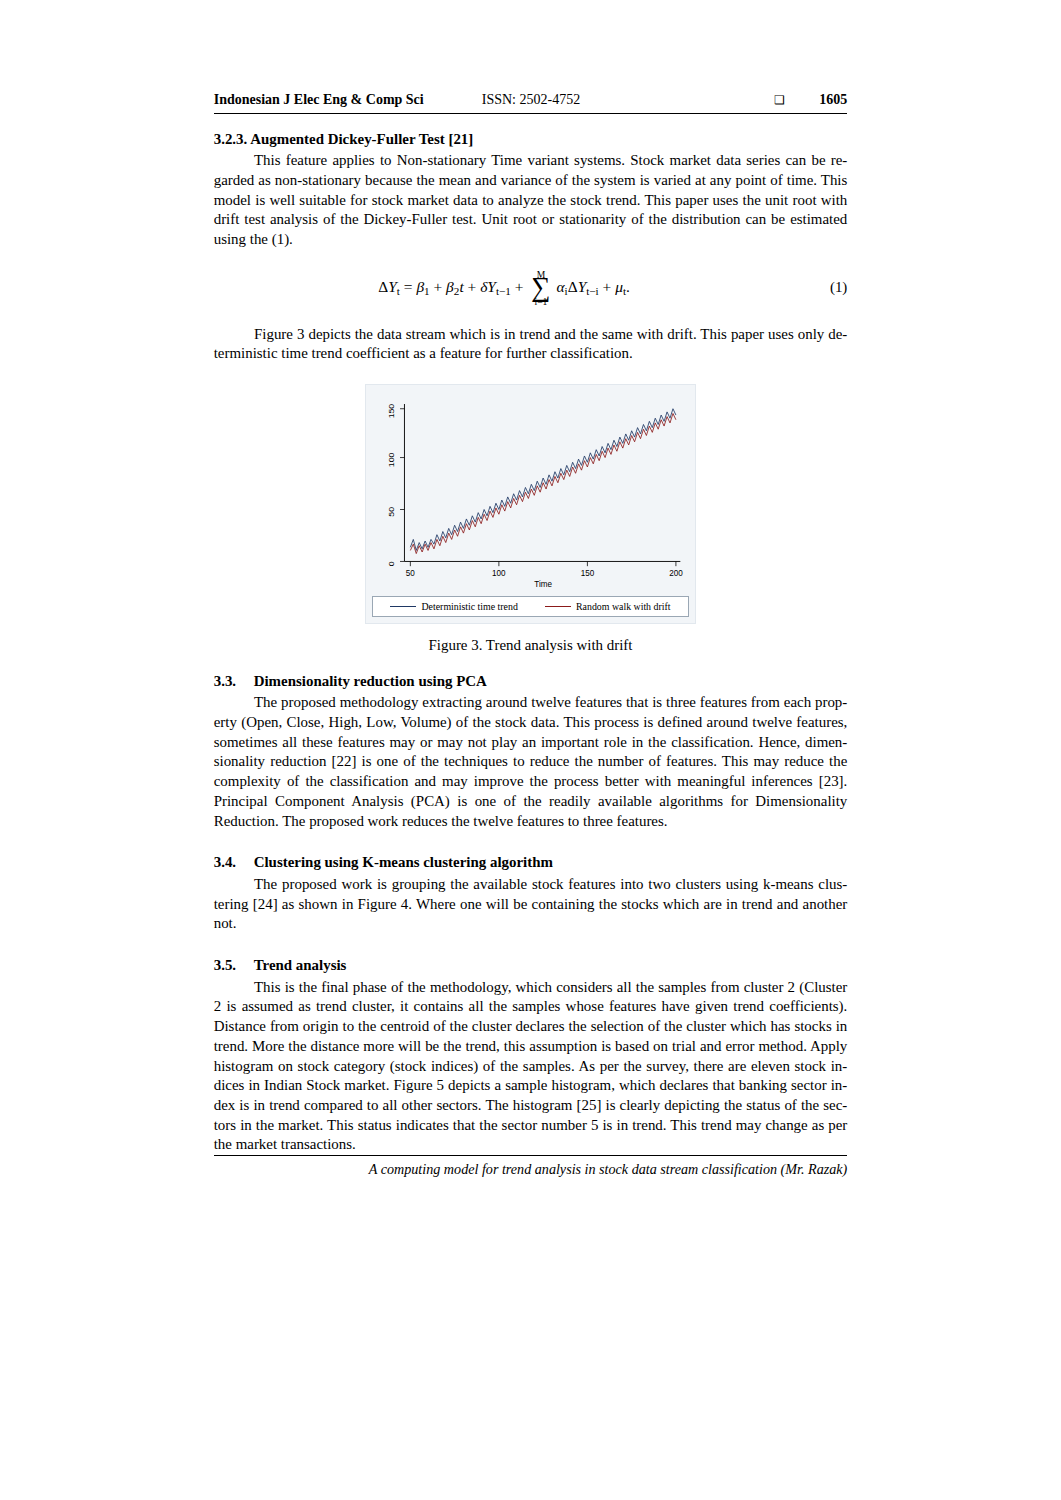Indonesian J Elec Eng & Comp Sci ISSN: 2502-4752 ❑ 1605
3.2.3. Augmented Dickey-Fuller Test [21]
This feature applies to Non-stationary Time variant systems. Stock market data series can be regarded as non-stationary because the mean and variance of the system is varied at any point of time. This model is well suitable for stock market data to analyze the stock trend. This paper uses the unit root with drift test analysis of the Dickey-Fuller test. Unit root or stationarity of the distribution can be estimated using the (1).
ΔYt = β 1 + β 2 t + δY t−1 + M∑i=1 αi ΔYt−i + μt.
(1)
Figure 3 depicts the data stream which is in trend and the same with drift. This paper uses only deterministic time trend coefficient as a feature for further classification.
0 50 100 150 50 100 150 200 Time
Deterministic time trend
Random walk with drift
Figure 3. Trend analysis with drift
3.3. Dimensionality reduction using PCA
The proposed methodology extracting around twelve features that is three features from each property (Open, Close, High, Low, Volume) of the stock data. This process is defined around twelve features, sometimes all these features may or may not play an important role in the classification. Hence, dimensionality reduction [22] is one of the techniques to reduce the number of features. This may reduce the complexity of the classification and may improve the process better with meaningful inferences [23]. Principal Component Analysis (PCA) is one of the readily available algorithms for Dimensionality Reduction. The proposed work reduces the twelve features to three features.
3.4. Clustering using K-means clustering algorithm
The proposed work is grouping the available stock features into two clusters using k-means clustering [24] as shown in Figure 4. Where one will be containing the stocks which are in trend and another not.
3.5. Trend analysis
This is the final phase of the methodology, which considers all the samples from cluster 2 (Cluster 2 is assumed as trend cluster, it contains all the samples whose features have given trend coefficients). Distance from origin to the centroid of the cluster declares the selection of the cluster which has stocks in trend. More the distance more will be the trend, this assumption is based on trial and error method. Apply histogram on stock category (stock indices) of the samples. As per the survey, there are eleven stock indices in Indian Stock market. Figure 5 depicts a sample histogram, which declares that banking sector index is in trend compared to all other sectors. The histogram [25] is clearly depicting the status of the sectors in the market. This status indicates that the sector number 5 is in trend. This trend may change as per the market transactions.
A computing model for trend analysis in stock data stream classification (Mr. Razak)